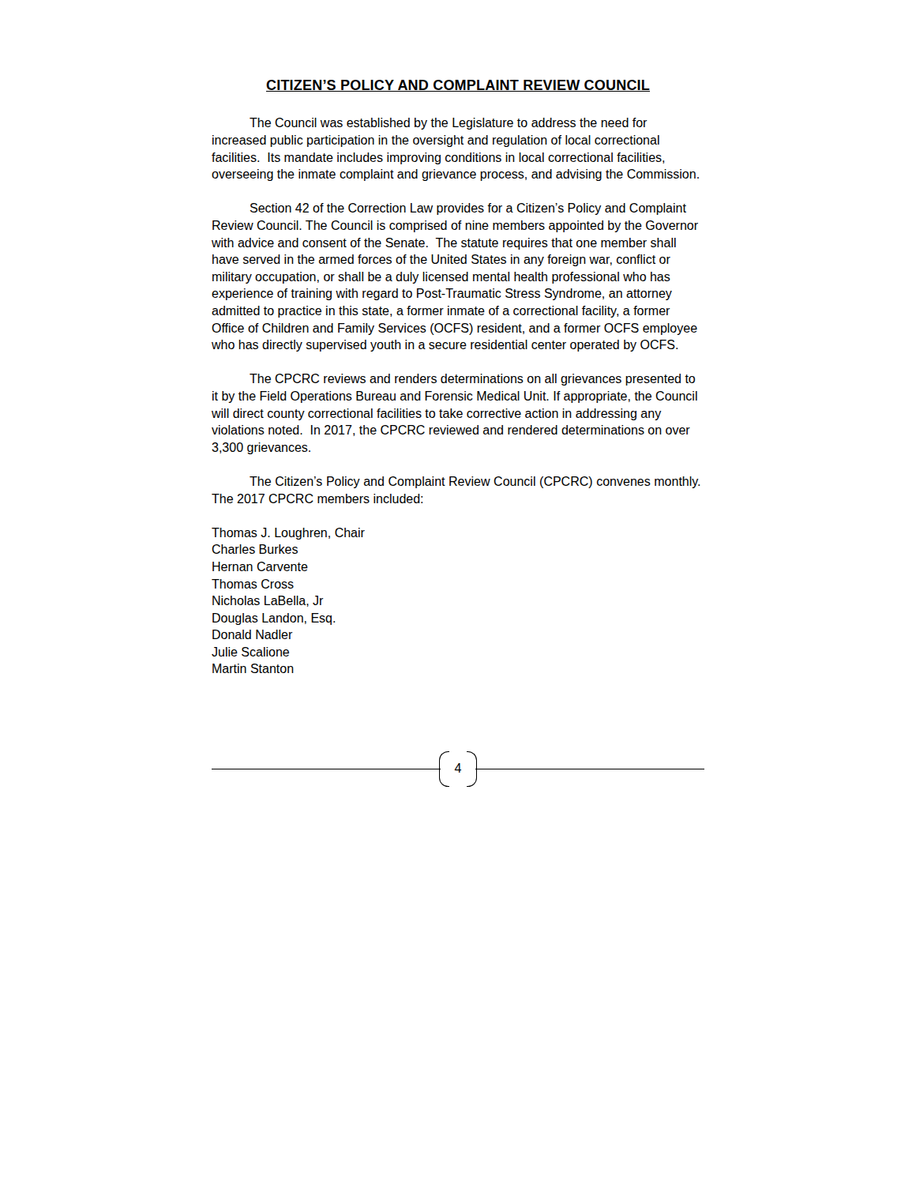CITIZEN’S POLICY AND COMPLAINT REVIEW COUNCIL
The Council was established by the Legislature to address the need for increased public participation in the oversight and regulation of local correctional facilities. Its mandate includes improving conditions in local correctional facilities, overseeing the inmate complaint and grievance process, and advising the Commission.
Section 42 of the Correction Law provides for a Citizen’s Policy and Complaint Review Council. The Council is comprised of nine members appointed by the Governor with advice and consent of the Senate. The statute requires that one member shall have served in the armed forces of the United States in any foreign war, conflict or military occupation, or shall be a duly licensed mental health professional who has experience of training with regard to Post-Traumatic Stress Syndrome, an attorney admitted to practice in this state, a former inmate of a correctional facility, a former Office of Children and Family Services (OCFS) resident, and a former OCFS employee who has directly supervised youth in a secure residential center operated by OCFS.
The CPCRC reviews and renders determinations on all grievances presented to it by the Field Operations Bureau and Forensic Medical Unit. If appropriate, the Council will direct county correctional facilities to take corrective action in addressing any violations noted. In 2017, the CPCRC reviewed and rendered determinations on over 3,300 grievances.
The Citizen’s Policy and Complaint Review Council (CPCRC) convenes monthly. The 2017 CPCRC members included:
Thomas J. Loughren, Chair
Charles Burkes
Hernan Carvente
Thomas Cross
Nicholas LaBella, Jr
Douglas Landon, Esq.
Donald Nadler
Julie Scalione
Martin Stanton
4